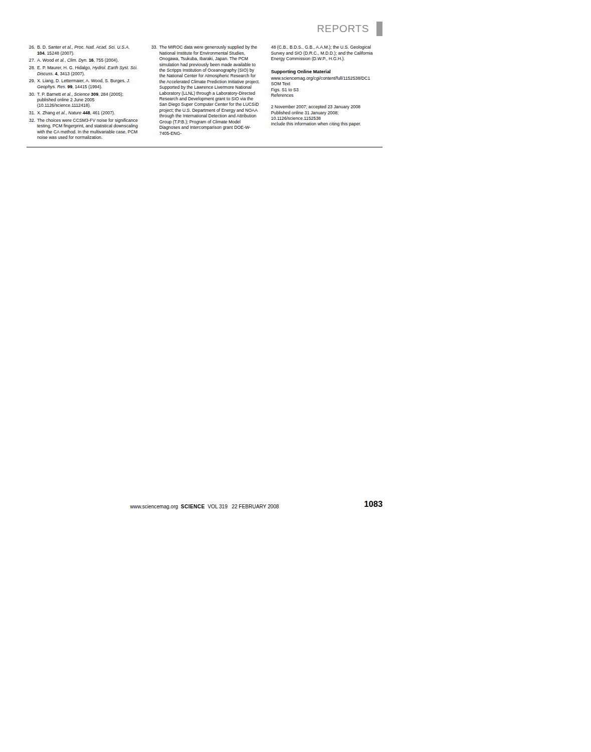REPORTS
26. B. D. Santer et al., Proc. Natl. Acad. Sci. U.S.A. 104, 15248 (2007).
27. A. Wood et al., Clim. Dyn. 16, 755 (2004).
28. E. P. Maurer, H. G. Hidalgo, Hydrol. Earth Syst. Sci. Discuss. 4, 3413 (2007).
29. X. Liang, D. Lettermaier, A. Wood, S. Burges, J. Geophys. Res. 99, 14415 (1994).
30. T. P. Barnett et al., Science 309, 284 (2005); published online 2 June 2005 (10.1126/science.1112418).
31. X. Zhang et al., Nature 448, 461 (2007).
32. The choices were CCSM3-FV noise for significance testing, PCM fingerprint, and statistical downscaling with the CA method. In the multivariable case, PCM noise was used for normalization.
33. The MIROC data were generously supplied by the National Institute for Environmental Studies, Onogawa, Tsukuba, Ibaraki, Japan. The PCM simulation had previously been made available to the Scripps Institution of Oceanography (SIO) by the National Center for Atmospheric Research for the Accelerated Climate Prediction Initiative project. Supported by the Lawrence Livermore National Laboratory (LLNL) through a Laboratory-Directed Research and Development grant to SIO via the San Diego Super Computer Center for the LUCSiD project; the U.S. Department of Energy and NOAA through the International Detection and Attribution Group (T.P.B.); Program of Climate Model Diagnoses and Intercomparison grant DOE-W-7405-ENG-
48 (C.B., B.D.S., G.B., A.A.M.); the U.S. Geological Survey and SIO (D.R.C., M.D.D.); and the California Energy Commission (D.W.P., H.G.H.).
Supporting Online Material
www.sciencemag.org/cgi/content/full/1152538/DC1
SOM Text
Figs. S1 to S3
References
2 November 2007; accepted 23 January 2008
Published online 31 January 2008;
10.1126/science.1152538
Include this information when citing this paper.
www.sciencemag.org SCIENCE VOL 319 22 FEBRUARY 2008 1083